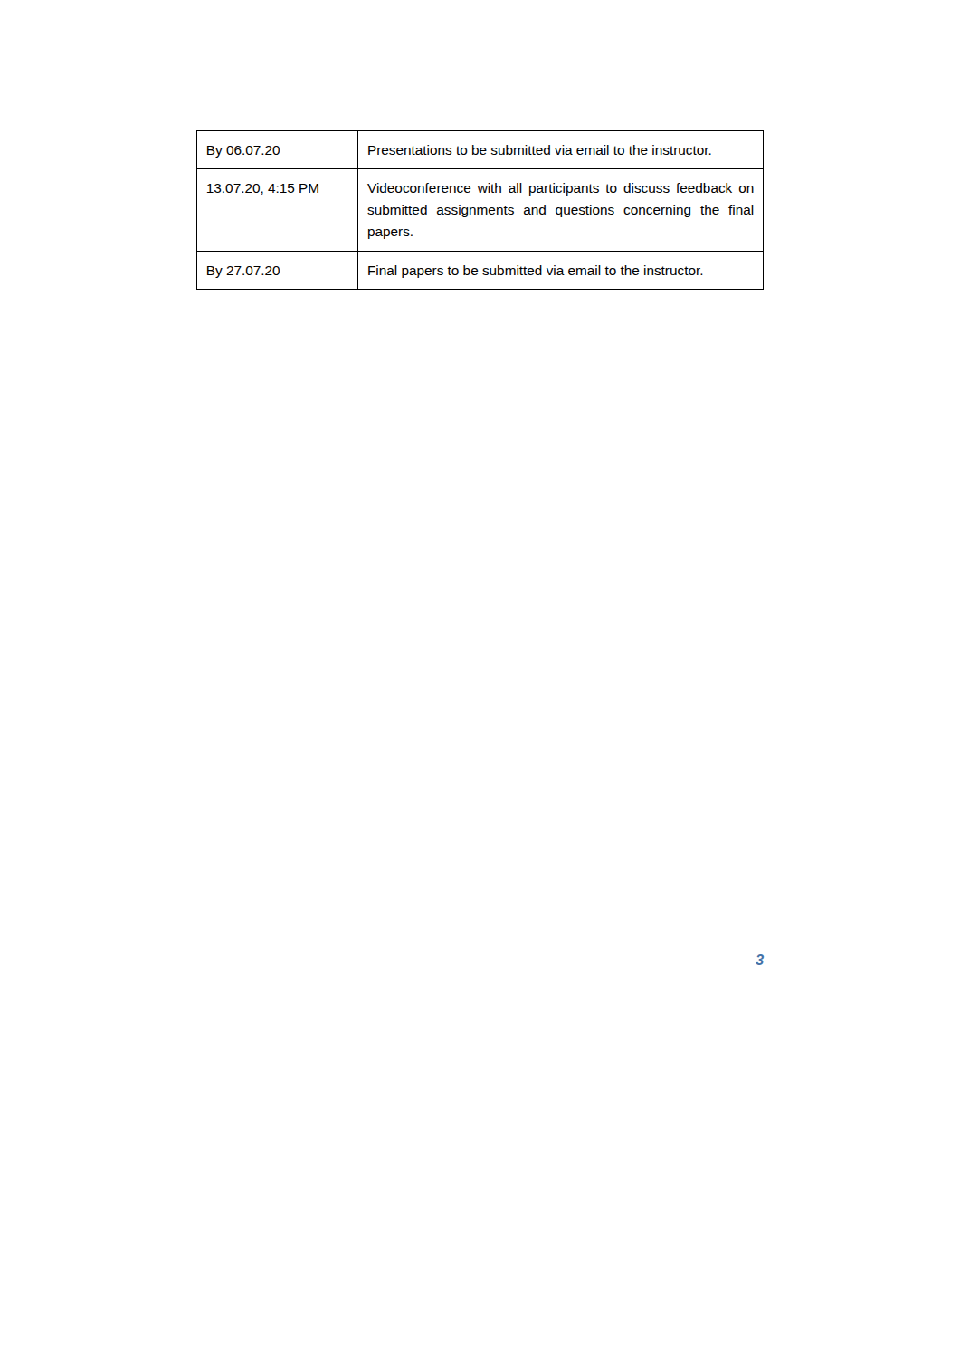| By 06.07.20 | Presentations to be submitted via email to the instructor. |
| 13.07.20, 4:15 PM | Videoconference with all participants to discuss feedback on submitted assignments and questions concerning the final papers. |
| By 27.07.20 | Final papers to be submitted via email to the instructor. |
3